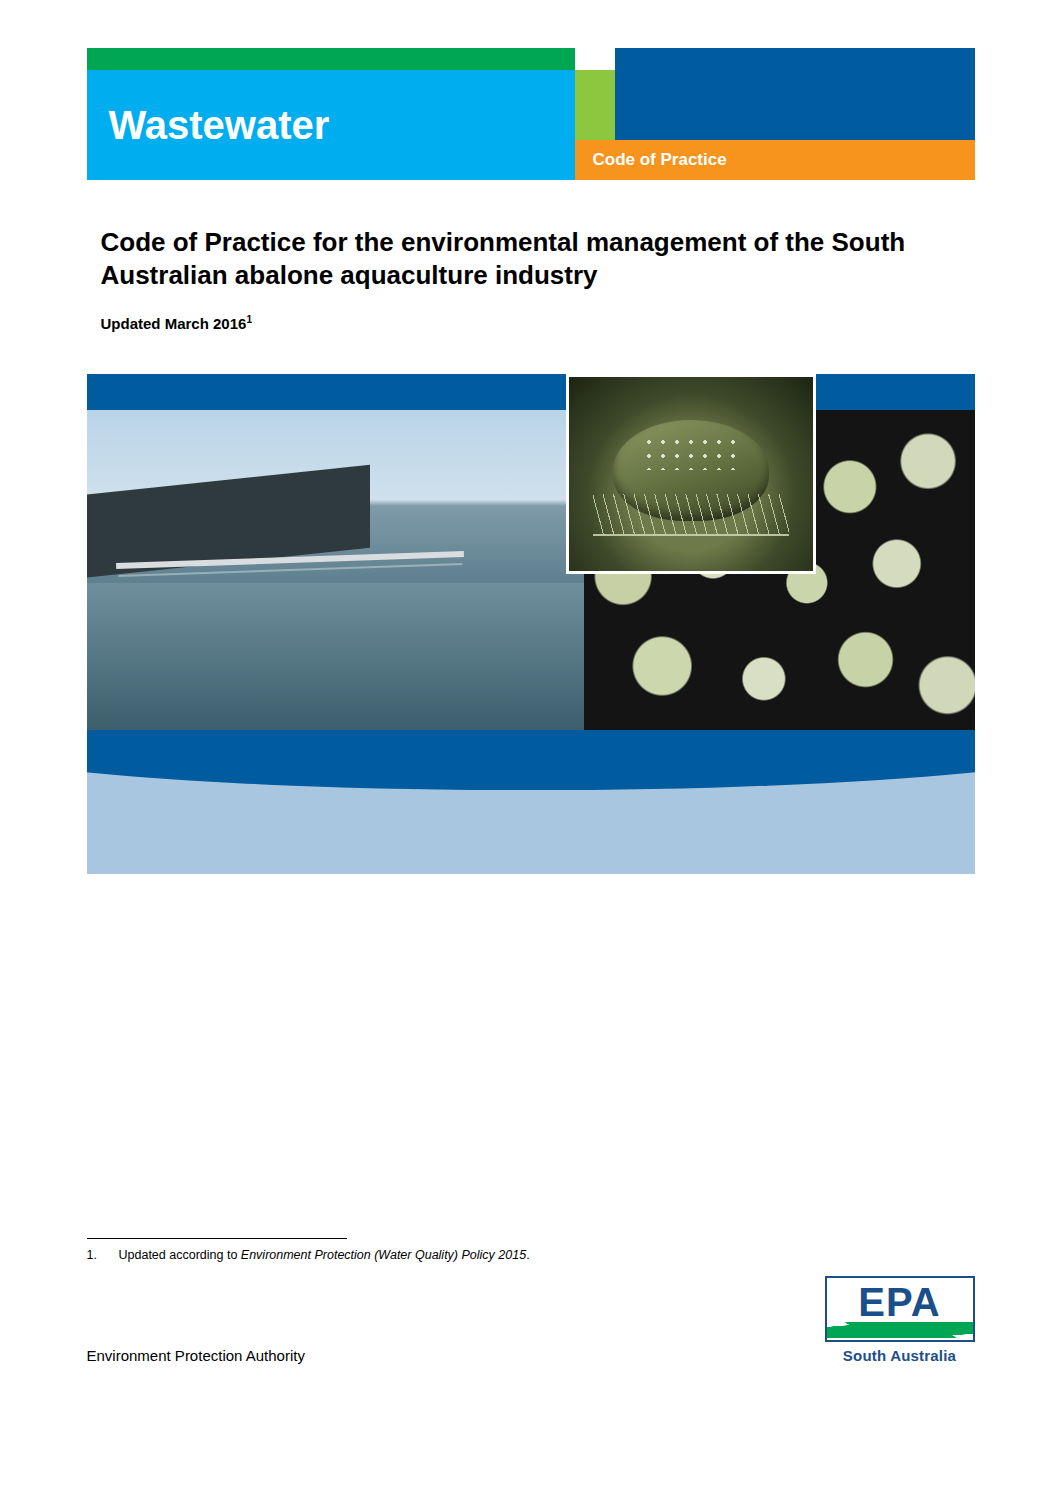Wastewater
Code of Practice
Code of Practice for the environmental management of the South Australian abalone aquaculture industry
Updated March 20161
1.
Updated according to Environment Protection (Water Quality) Policy 2015.
Environment Protection Authority
EPA
South Australia